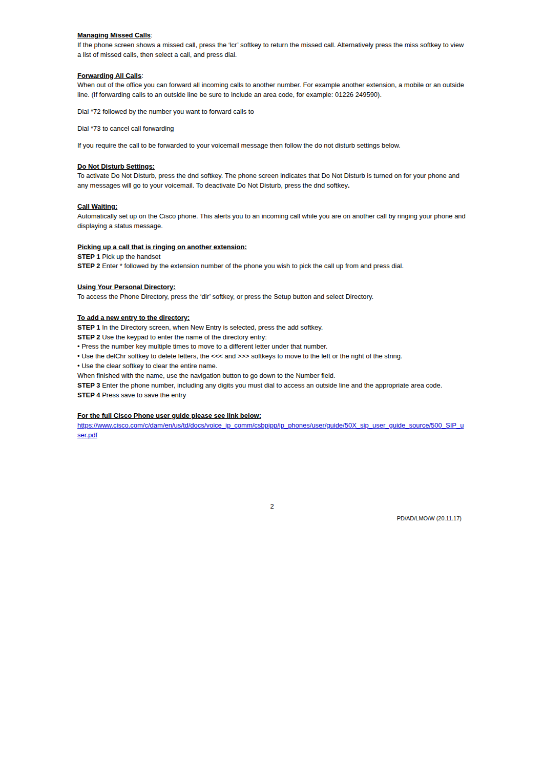Managing Missed Calls
:
If the phone screen shows a missed call, press the ‘lcr’ softkey to return the missed call. Alternatively press the miss softkey to view a list of missed calls, then select a call, and press dial.
Forwarding All Calls
:
When out of the office you can forward all incoming calls to another number. For example another extension, a mobile or an outside line. (If forwarding calls to an outside line be sure to include an area code, for example: 01226 249590).
Dial *72 followed by the number you want to forward calls to
Dial *73 to cancel call forwarding
If you require the call to be forwarded to your voicemail message then follow the do not disturb settings below.
Do Not Disturb Settings:
To activate Do Not Disturb, press the dnd softkey. The phone screen indicates that Do Not Disturb is turned on for your phone and any messages will go to your voicemail. To deactivate Do Not Disturb, press the dnd softkey.
Call Waiting:
Automatically set up on the Cisco phone. This alerts you to an incoming call while you are on another call by ringing your phone and displaying a status message.
Picking up a call that is ringing on another extension:
STEP 1 Pick up the handset
STEP 2 Enter * followed by the extension number of the phone you wish to pick the call up from and press dial.
Using Your Personal Directory:
To access the Phone Directory, press the ‘dir’ softkey, or press the Setup button and select Directory.
To add a new entry to the directory:
STEP 1 In the Directory screen, when New Entry is selected, press the add softkey.
STEP 2 Use the keypad to enter the name of the directory entry:
Press the number key multiple times to move to a different letter under that number.
Use the delChr softkey to delete letters, the <<< and >>> softkeys to move to the left or the right of the string.
Use the clear softkey to clear the entire name.
When finished with the name, use the navigation button to go down to the Number field.
STEP 3 Enter the phone number, including any digits you must dial to access an outside line and the appropriate area code.
STEP 4 Press save to save the entry
For the full Cisco Phone user guide please see link below:
https://www.cisco.com/c/dam/en/us/td/docs/voice_ip_comm/csbpipp/ip_phones/user/guide/50X_sip_user_guide_source/500_SIP_user.pdf
2
PD/AD/LMO/W (20.11.17)